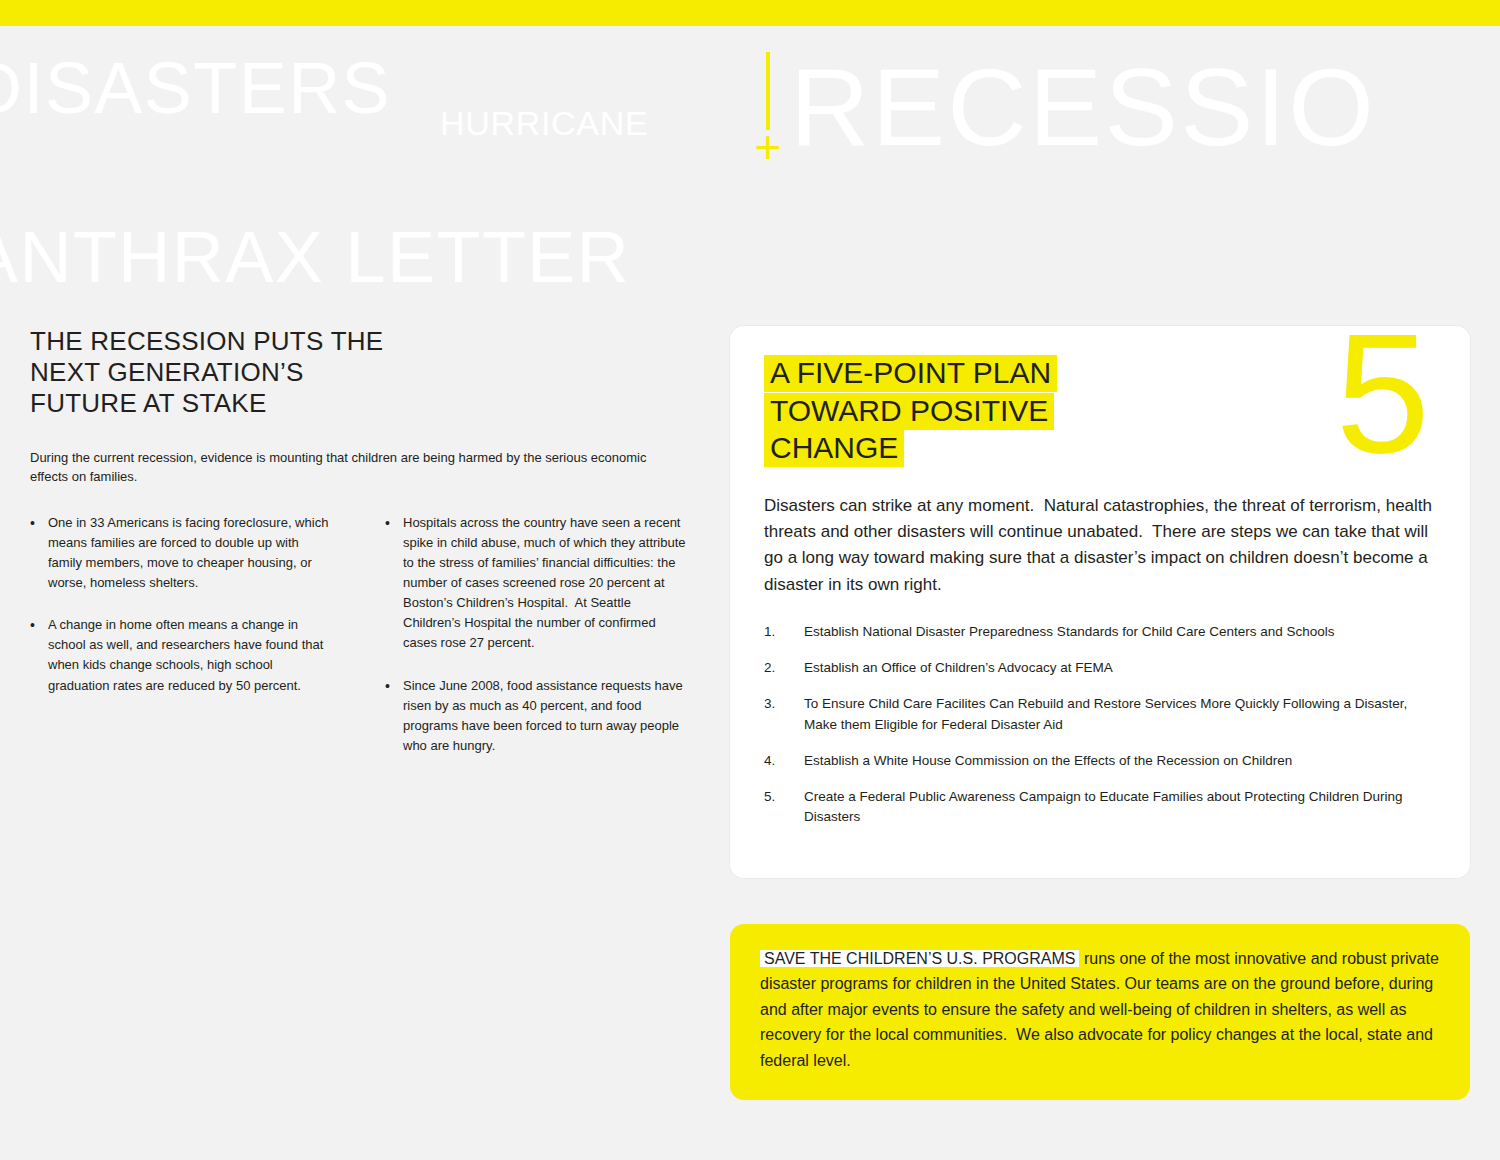DISASTERS
HURRICANE
RECESSIO
ANTHRAX LETTER
+
The recession puts the
next generation’s
future at stake
During the current recession, evidence is mounting that children are being harmed by the serious economic effects on families.
One in 33 Americans is facing foreclosure, which means families are forced to double up with family members, move to cheaper housing, or worse, homeless shelters.
A change in home often means a change in school as well, and researchers have found that when kids change schools, high school graduation rates are reduced by 50 percent.
Hospitals across the country have seen a recent spike in child abuse, much of which they attribute to the stress of families’ financial difficulties: the number of cases screened rose 20 percent at Boston’s Children’s Hospital. At Seattle Children’s Hospital the number of confirmed cases rose 27 percent.
Since June 2008, food assistance requests have risen by as much as 40 percent, and food programs have been forced to turn away people who are hungry.
5
A five-point plan toward positive change
Disasters can strike at any moment. Natural catastrophies, the threat of terrorism, health threats and other disasters will continue unabated. There are steps we can take that will go a long way toward making sure that a disaster’s impact on children doesn’t become a disaster in its own right.
Establish National Disaster Preparedness Standards for Child Care Centers and Schools
Establish an Office of Children’s Advocacy at FEMA
To Ensure Child Care Facilites Can Rebuild and Restore Services More Quickly Following a Disaster, Make them Eligible for Federal Disaster Aid
Establish a White House Commission on the Effects of the Recession on Children
Create a Federal Public Awareness Campaign to Educate Families about Protecting Children During Disasters
SAVE THE CHILDREN’S U.S. PROGRAMS runs one of the most innovative and robust private disaster programs for children in the United States. Our teams are on the ground before, during and after major events to ensure the safety and well-being of children in shelters, as well as recovery for the local communities. We also advocate for policy changes at the local, state and federal level.